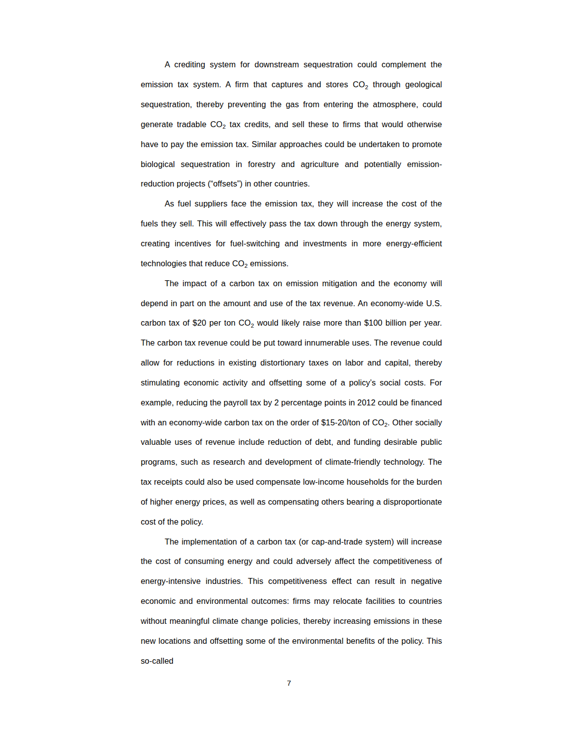A crediting system for downstream sequestration could complement the emission tax system. A firm that captures and stores CO2 through geological sequestration, thereby preventing the gas from entering the atmosphere, could generate tradable CO2 tax credits, and sell these to firms that would otherwise have to pay the emission tax. Similar approaches could be undertaken to promote biological sequestration in forestry and agriculture and potentially emission-reduction projects (“offsets”) in other countries.
As fuel suppliers face the emission tax, they will increase the cost of the fuels they sell. This will effectively pass the tax down through the energy system, creating incentives for fuel-switching and investments in more energy-efficient technologies that reduce CO2 emissions.
The impact of a carbon tax on emission mitigation and the economy will depend in part on the amount and use of the tax revenue. An economy-wide U.S. carbon tax of $20 per ton CO2 would likely raise more than $100 billion per year. The carbon tax revenue could be put toward innumerable uses. The revenue could allow for reductions in existing distortionary taxes on labor and capital, thereby stimulating economic activity and offsetting some of a policy’s social costs. For example, reducing the payroll tax by 2 percentage points in 2012 could be financed with an economy-wide carbon tax on the order of $15-20/ton of CO2. Other socially valuable uses of revenue include reduction of debt, and funding desirable public programs, such as research and development of climate-friendly technology. The tax receipts could also be used compensate low-income households for the burden of higher energy prices, as well as compensating others bearing a disproportionate cost of the policy.
The implementation of a carbon tax (or cap-and-trade system) will increase the cost of consuming energy and could adversely affect the competitiveness of energy-intensive industries. This competitiveness effect can result in negative economic and environmental outcomes: firms may relocate facilities to countries without meaningful climate change policies, thereby increasing emissions in these new locations and offsetting some of the environmental benefits of the policy. This so-called
7